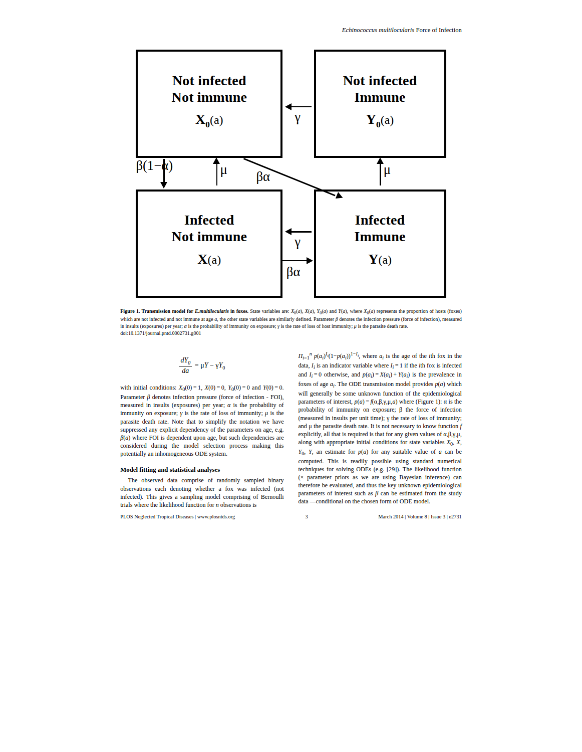Echinococcus multilocularis Force of Infection
Not infected
Not immune
X0(a)
Not infected
Immune
Y0(a)
Infected
Not immune
X(a)
Infected
Immune
Y(a)
γ
β(1−α)
μ
βα
μ
γ
βα
Figure 1. Transmission model for E.multilocularis in foxes. State variables are: X0(a), X(a), Y0(a) and Y(a), where X0(a) represents the proportion of hosts (foxes) which are not infected and not immune at age a, the other state variables are similarly defined. Parameter β denotes the infection pressure (force of infection), measured in insults (exposures) per year; α is the probability of immunity on exposure; γ is the rate of loss of host immunity; μ is the parasite death rate.
doi:10.1371/journal.pntd.0002731.g001
dY0 da = μY − γY 0
with initial conditions: X0(0) = 1, X(0) = 0, Y0(0) = 0 and Y(0) = 0. Parameter β denotes infection pressure (force of infection - FOI), measured in insults (exposures) per year; α is the probability of immunity on exposure; γ is the rate of loss of immunity; μ is the parasite death rate. Note that to simplify the notation we have suppressed any explicit dependency of the parameters on age, e.g. β(a) where FOI is dependent upon age, but such dependencies are considered during the model selection process making this potentially an inhomogeneous ODE system.
Model fitting and statistical analyses
The observed data comprise of randomly sampled binary observations each denoting whether a fox was infected (not infected). This gives a sampling model comprising of Bernoulli trials where the likelihood function for n observations is
Πi=1n p(ai)Ii(1−p(ai))1−Ii, where ai is the age of the ith fox in the data, Ii is an indicator variable where Ii = 1 if the ith fox is infected and Ii = 0 otherwise, and p(ai) = X(ai) + Y(ai) is the prevalence in foxes of age ai. The ODE transmission model provides p(a) which will generally be some unknown function of the epidemiological parameters of interest, p(a) = f(α,β,γ,μ,a) where (Figure 1): α is the probability of immunity on exposure; β the force of infection (measured in insults per unit time); γ the rate of loss of immunity; and μ the parasite death rate. It is not necessary to know function f explicitly, all that is required is that for any given values of α,β,γ,μ, along with appropriate initial conditions for state variables X0, X, Y0, Y, an estimate for p(a) for any suitable value of a can be computed. This is readily possible using standard numerical techniques for solving ODEs (e.g. [29]). The likelihood function (× parameter priors as we are using Bayesian inference) can therefore be evaluated, and thus the key unknown epidemiological parameters of interest such as β can be estimated from the study data —conditional on the chosen form of ODE model.
PLOS Neglected Tropical Diseases | www.plosntds.org
3
March 2014 | Volume 8 | Issue 3 | e2731